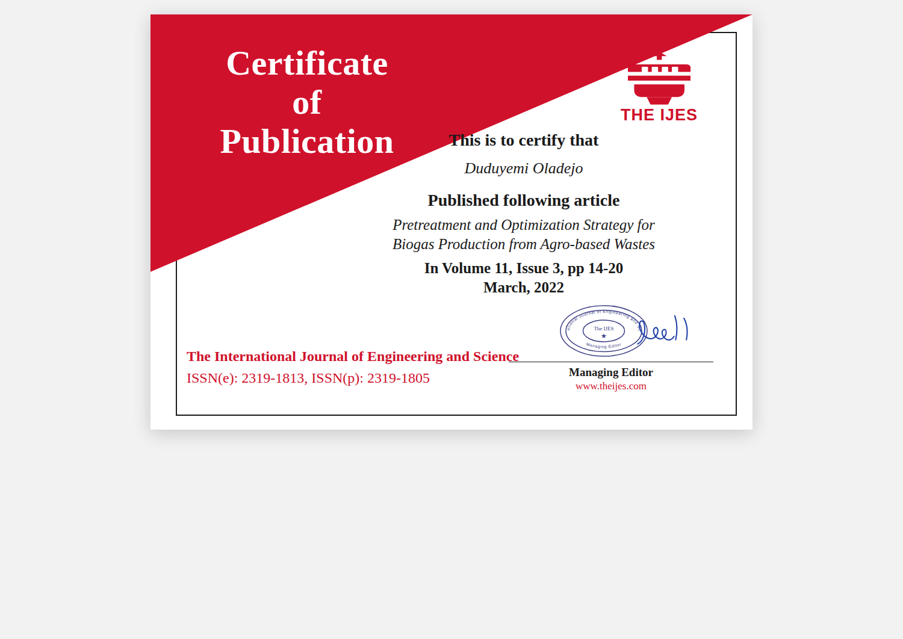Certificate of Publication
THE IJES
This is to certify that
Duduyemi Oladejo
Published following article
Pretreatment and Optimization Strategy for
Biogas Production from Agro-based Wastes
In Volume 11, Issue 3, pp 14-20
March, 2022
The International Journal of Engineering and Science
ISSN(e): 2319-1813, ISSN(p): 2319-1805
International Journal of Engineering and Science Managing Editor The IJES ★
Managing Editor
www.theijes.com